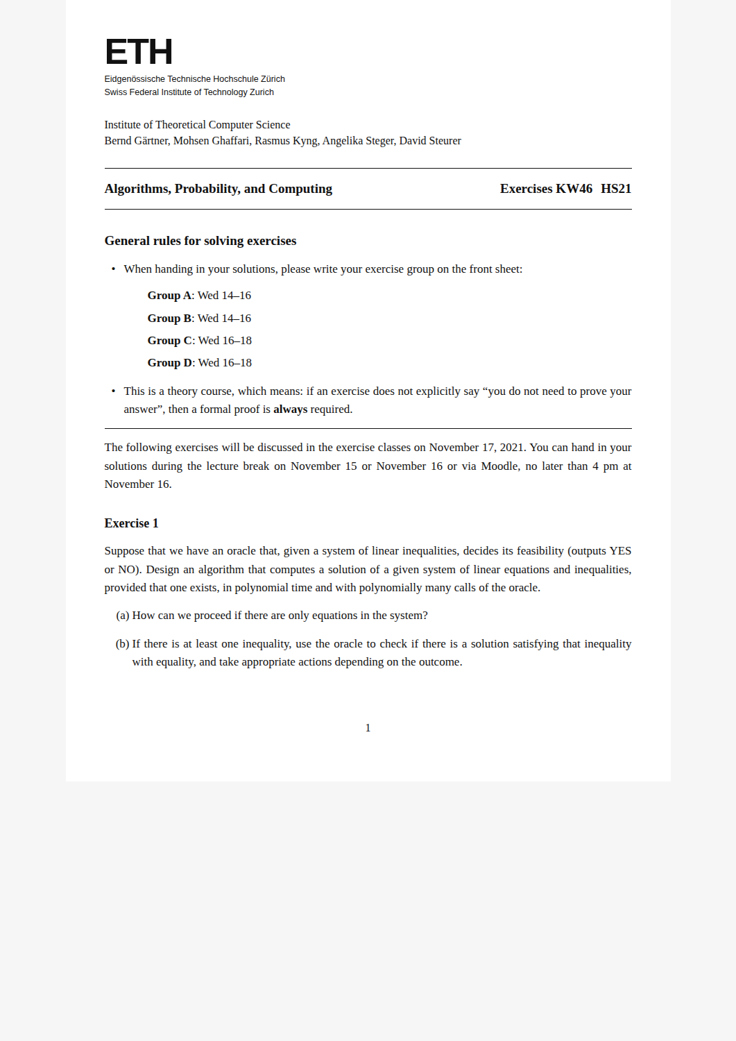ETH
Eidgenössische Technische Hochschule Zürich
Swiss Federal Institute of Technology Zurich
Institute of Theoretical Computer Science
Bernd Gärtner, Mohsen Ghaffari, Rasmus Kyng, Angelika Steger, David Steurer
Algorithms, Probability, and Computing Exercises KW46 HS21
General rules for solving exercises
When handing in your solutions, please write your exercise group on the front sheet:
Group A: Wed 14–16
Group B: Wed 14–16
Group C: Wed 16–18
Group D: Wed 16–18
This is a theory course, which means: if an exercise does not explicitly say “you do not need to prove your answer”, then a formal proof is always required.
The following exercises will be discussed in the exercise classes on November 17, 2021. You can hand in your solutions during the lecture break on November 15 or November 16 or via Moodle, no later than 4 pm at November 16.
Exercise 1
Suppose that we have an oracle that, given a system of linear inequalities, decides its feasibility (outputs YES or NO). Design an algorithm that computes a solution of a given system of linear equations and inequalities, provided that one exists, in polynomial time and with polynomially many calls of the oracle.
How can we proceed if there are only equations in the system?
If there is at least one inequality, use the oracle to check if there is a solution satisfying that inequality with equality, and take appropriate actions depending on the outcome.
1